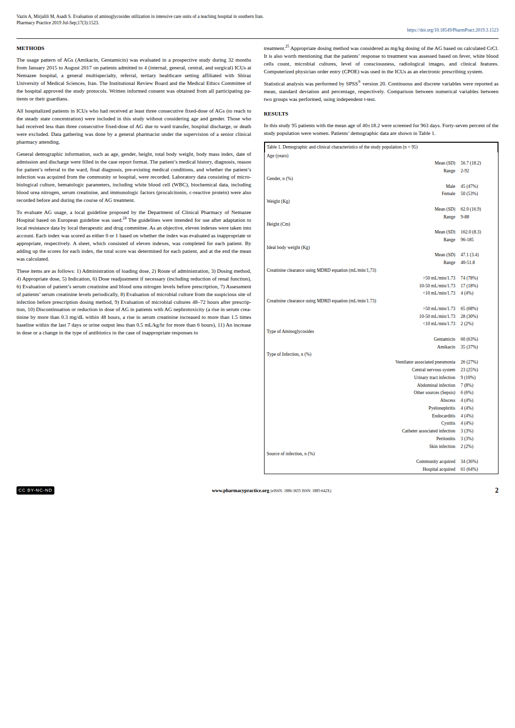Vazin A, Mirjalili M, Asadi S. Evaluation of aminoglycosides utilization in intensive care units of a teaching hospital in southern Iran.
Pharmacy Practice 2019 Jul-Sep;17(3):1523.
https://doi.org/10.18549/PharmPract.2019.3.1523
METHODS
The usage pattern of AGs (Amikacin, Gentamicin) was evaluated in a prospective study during 32 months from January 2015 to August 2017 on patients admitted to 4 (internal, general, central, and surgical) ICUs at Nemazee hospital, a general multispecialty, referral, tertiary healthcare setting affiliated with Shiraz University of Medical Sciences, Iran. The Institutional Review Board and the Medical Ethics Committee of the hospital approved the study protocols. Written informed consent was obtained from all participating patients or their guardians.
All hospitalized patients in ICUs who had received at least three consecutive fixed-dose of AGs (to reach to the steady state concentration) were included in this study without considering age and gender. Those who had received less than three consecutive fixed-dose of AG due to ward transfer, hospital discharge, or death were excluded. Data gathering was done by a general pharmacist under the supervision of a senior clinical pharmacy attending.
General demographic information, such as age, gender, height, total body weight, body mass index, date of admission and discharge were filled in the case report format. The patient’s medical history, diagnosis, reason for patient’s referral to the ward, final diagnosis, pre-existing medical conditions, and whether the patient’s infection was acquired from the community or hospital, were recorded. Laboratory data consisting of microbiological culture, hematologic parameters, including white blood cell (WBC), biochemical data, including blood urea nitrogen, serum creatinine, and immunologic factors (procalcitonin, c-reactive protein) were also recorded before and during the course of AG treatment.
To evaluate AG usage, a local guideline proposed by the Department of Clinical Pharmacy of Nemazee Hospital based on European guideline was used.24 The guidelines were intended for use after adaptation to local resistance data by local therapeutic and drug committee. As an objective, eleven indexes were taken into account. Each index was scored as either 0 or 1 based on whether the index was evaluated as inappropriate or appropriate, respectively. A sheet, which consisted of eleven indexes, was completed for each patient. By adding up the scores for each index, the total score was determined for each patient, and at the end the mean was calculated.
These items are as follows: 1) Administration of loading dose, 2) Route of administration, 3) Dosing method, 4) Appropriate dose, 5) Indication, 6) Dose readjustment if necessary (including reduction of renal function), 6) Evaluation of patient’s serum creatinine and blood urea nitrogen levels before prescription, 7) Assessment of patients’ serum creatinine levels periodically, 8) Evaluation of microbial culture from the suspicious site of infection before prescription dosing method, 9) Evaluation of microbial cultures 48–72 hours after prescription, 10) Discontinuation or reduction in dose of AG in patients with AG nephrotoxicity (a rise in serum creatinine by more than 0.3 mg/dL within 48 hours, a rise in serum creatinine increased to more than 1.5 times baseline within the last 7 days or urine output less than 0.5 mL/kg/hr for more than 6 hours), 11) An increase in dose or a change in the type of antibiotics in the case of inappropriate responses to
treatment.25 Appropriate dosing method was considered as mg/kg dosing of the AG based on calculated CrCl. It is also worth mentioning that the patients’ response to treatment was assessed based on fever, white blood cells count, microbial cultures, level of consciousness, radiological images, and clinical features. Computerized physician order entry (CPOE) was used in the ICUs as an electronic prescribing system.
Statistical analysis was performed by SPSS® version 20. Continuous and discrete variables were reported as mean, standard deviation and percentage, respectively. Comparison between numerical variables between two groups was performed, using independent t-test.
RESULTS
In this study 95 patients with the mean age of 40±18.2 were screened for 963 days. Forty-seven percent of the study population were women. Patients’ demographic data are shown in Table 1.
Table 1. Demographic and clinical characteristics of the study population (n = 95)
| Age (years) | |
| | Mean (SD) | 56.7 (18.2) |
| | Range | 2-92 |
| Gender, n (%) | |
| | Male | 45 (47%) |
| | Female | 50 (53%) |
| Weight (Kg) | |
| | Mean (SD) | 62.0 (16.9) |
| | Range | 9-88 |
| Height (Cm) | |
| | Mean (SD) | 162.0 (8.3) |
| | Range | 96-185 |
| Ideal body weight (Kg) | |
| | Mean (SD) | 47.1 (3.4) |
| | Range | 40-51.8 |
| Creatinine clearance using MDRD equation (mL/min/1,73) | |
| | >50 mL/min/1.73 | 74 (78%) |
| | 10-50 mL/min/1.73 | 17 (18%) |
| | <10 mL/min/1.73 | 4 (4%) |
| Creatinine clearance using MDRD equation (mL/min/1.73) | |
| | >50 mL/min/1.73 | 65 (68%) |
| | 10-50 mL/min/1.73 | 28 (30%) |
| | <10 mL/min/1.73 | 2 (2%) |
| Type of Aminoglycosides | |
| | Gentamicin | 60 (63%) |
| | Amikacin | 35 (37%) |
| Type of Infection, n (%) | |
| | Ventilator associated pneumonia | 26 (27%) |
| | Central nervous system | 23 (25%) |
| | Urinary tract infection | 9 (10%) |
| | Abdominal infection | 7 (8%) |
| | Other sources (Sepsis) | 6 (6%) |
| | Abscess | 4 (4%) |
| | Pyelonephritis | 4 (4%) |
| | Endocarditis | 4 (4%) |
| | Cystitis | 4 (4%) |
| | Catheter associated infection | 3 (3%) |
| | Peritonitis | 3 (3%) |
| | Skin infection | 2 (2%) |
| Source of infection, n (%) | |
| | Community acquired | 34 (36%) |
| | Hospital acquired | 61 (64%) |
CC BY-NC-ND
www.pharmacypractice.org (eISSN: 1886-3655 ISSN: 1885-642X)
2